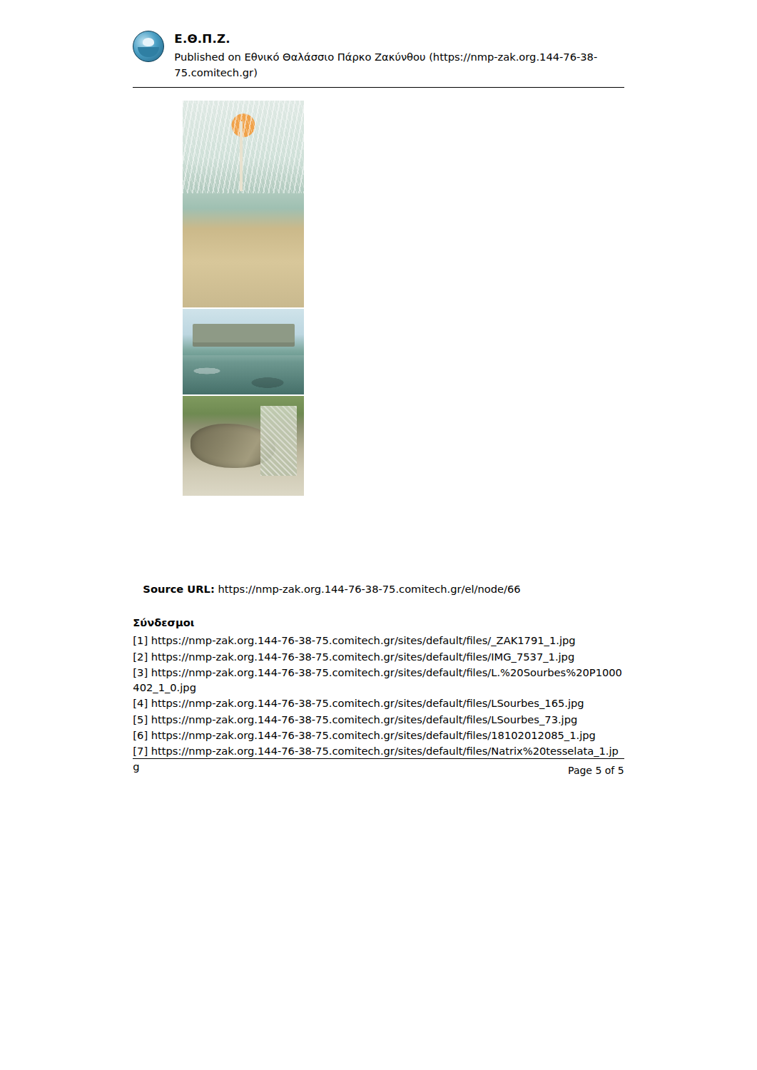Ε.Θ.Π.Ζ.
Published on Εθνικό Θαλάσσιο Πάρκο Ζακύνθου (https://nmp-zak.org.144-76-38-75.comitech.gr)
Source URL: https://nmp-zak.org.144-76-38-75.comitech.gr/el/node/66
Σύνδεσμοι
[1] https://nmp-zak.org.144-76-38-75.comitech.gr/sites/default/files/_ZAK1791_1.jpg
[2] https://nmp-zak.org.144-76-38-75.comitech.gr/sites/default/files/IMG_7537_1.jpg
[3] https://nmp-zak.org.144-76-38-75.comitech.gr/sites/default/files/L.%20Sourbes%20P1000402_1_0.jpg
[4] https://nmp-zak.org.144-76-38-75.comitech.gr/sites/default/files/LSourbes_165.jpg
[5] https://nmp-zak.org.144-76-38-75.comitech.gr/sites/default/files/LSourbes_73.jpg
[6] https://nmp-zak.org.144-76-38-75.comitech.gr/sites/default/files/18102012085_1.jpg
[7] https://nmp-zak.org.144-76-38-75.comitech.gr/sites/default/files/Natrix%20tesselata_1.jpg
Page 5 of 5